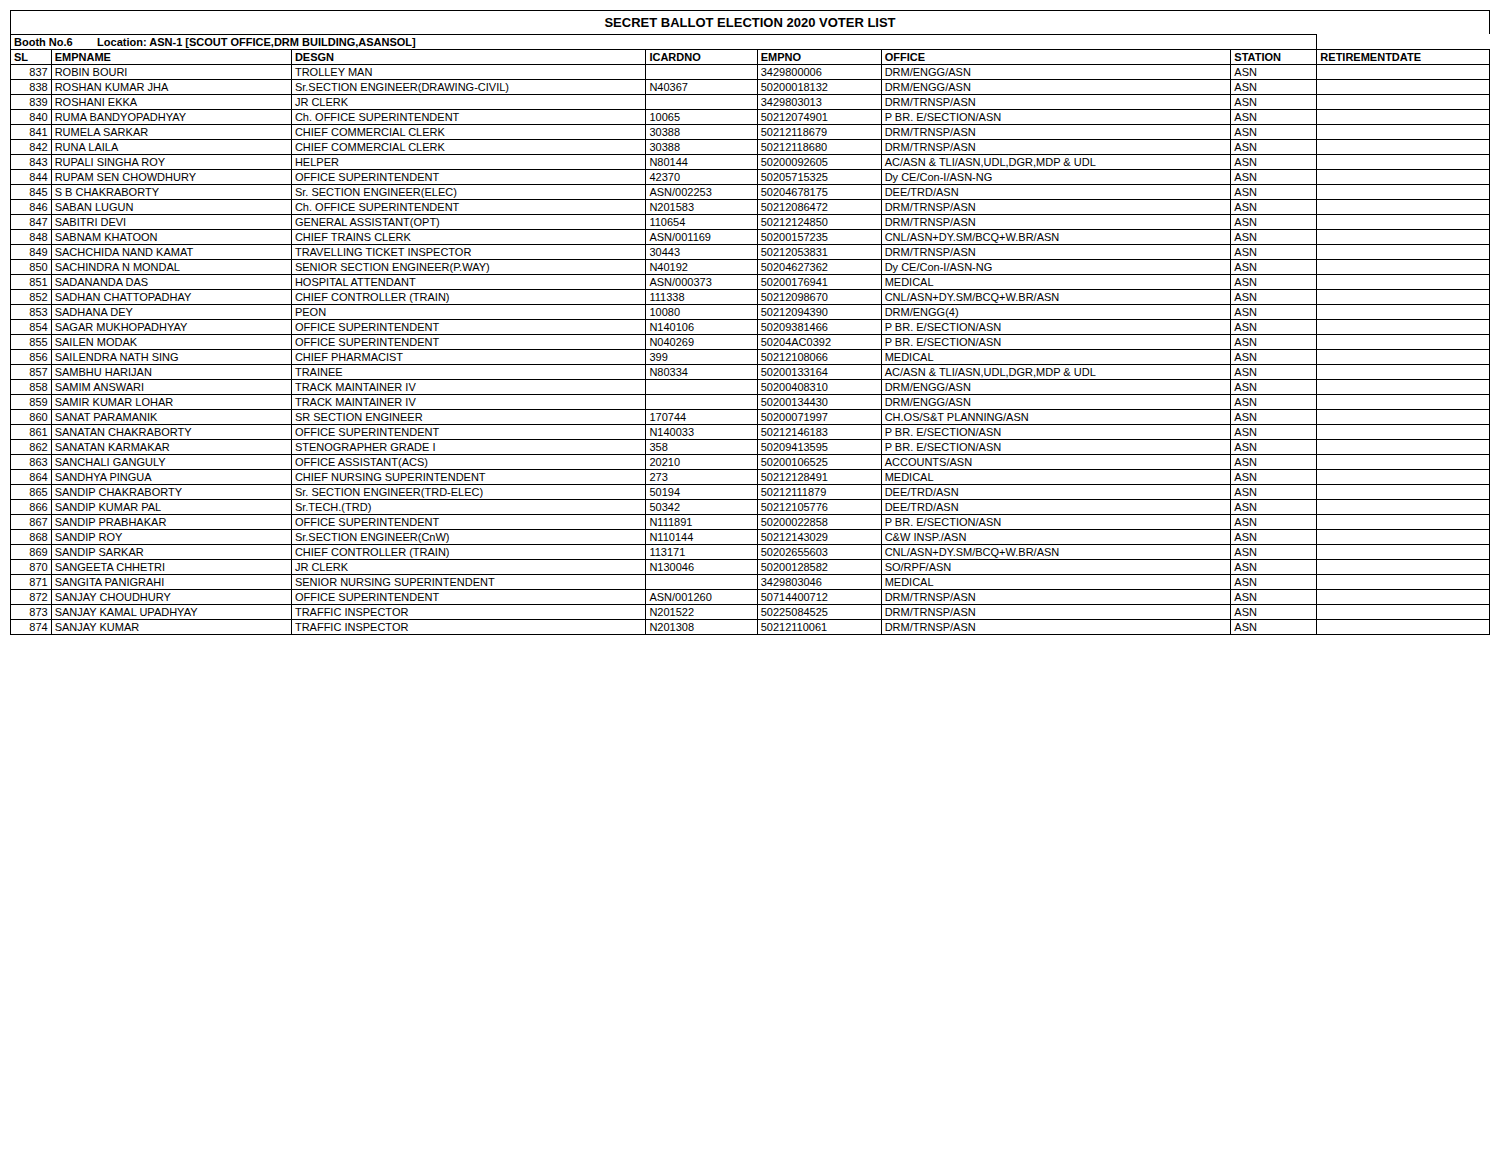SECRET BALLOT ELECTION 2020 VOTER LIST
| Booth No.6 Location: ASN-1 [SCOUT OFFICE,DRM BUILDING,ASANSOL] |
| SL | EMPNAME | DESGN | ICARDNO | EMPNO | OFFICE | STATION | RETIREMENTDATE |
| 837 | ROBIN BOURI | TROLLEY MAN | | 3429800006 | DRM/ENGG/ASN | ASN | |
| 838 | ROSHAN KUMAR JHA | Sr.SECTION ENGINEER(DRAWING-CIVIL) | N40367 | 50200018132 | DRM/ENGG/ASN | ASN | |
| 839 | ROSHANI EKKA | JR CLERK | | 3429803013 | DRM/TRNSP/ASN | ASN | |
| 840 | RUMA BANDYOPADHYAY | Ch. OFFICE SUPERINTENDENT | 10065 | 50212074901 | P BR. E/SECTION/ASN | ASN | |
| 841 | RUMELA SARKAR | CHIEF COMMERCIAL CLERK | 30388 | 50212118679 | DRM/TRNSP/ASN | ASN | |
| 842 | RUNA LAILA | CHIEF COMMERCIAL CLERK | 30388 | 50212118680 | DRM/TRNSP/ASN | ASN | |
| 843 | RUPALI SINGHA ROY | HELPER | N80144 | 50200092605 | AC/ASN & TLI/ASN,UDL,DGR,MDP & UDL | ASN | |
| 844 | RUPAM SEN CHOWDHURY | OFFICE SUPERINTENDENT | 42370 | 50205715325 | Dy CE/Con-I/ASN-NG | ASN | |
| 845 | S B CHAKRABORTY | Sr. SECTION ENGINEER(ELEC) | ASN/002253 | 50204678175 | DEE/TRD/ASN | ASN | |
| 846 | SABAN LUGUN | Ch. OFFICE SUPERINTENDENT | N201583 | 50212086472 | DRM/TRNSP/ASN | ASN | |
| 847 | SABITRI DEVI | GENERAL ASSISTANT(OPT) | 110654 | 50212124850 | DRM/TRNSP/ASN | ASN | |
| 848 | SABNAM KHATOON | CHIEF TRAINS CLERK | ASN/001169 | 50200157235 | CNL/ASN+DY.SM/BCQ+W.BR/ASN | ASN | |
| 849 | SACHCHIDA NAND KAMAT | TRAVELLING TICKET INSPECTOR | 30443 | 50212053831 | DRM/TRNSP/ASN | ASN | |
| 850 | SACHINDRA N MONDAL | SENIOR SECTION ENGINEER(P.WAY) | N40192 | 50204627362 | Dy CE/Con-I/ASN-NG | ASN | |
| 851 | SADANANDA DAS | HOSPITAL ATTENDANT | ASN/000373 | 50200176941 | MEDICAL | ASN | |
| 852 | SADHAN CHATTOPADHAY | CHIEF CONTROLLER (TRAIN) | 111338 | 50212098670 | CNL/ASN+DY.SM/BCQ+W.BR/ASN | ASN | |
| 853 | SADHANA DEY | PEON | 10080 | 50212094390 | DRM/ENGG(4) | ASN | |
| 854 | SAGAR MUKHOPADHYAY | OFFICE SUPERINTENDENT | N140106 | 50209381466 | P BR. E/SECTION/ASN | ASN | |
| 855 | SAILEN MODAK | OFFICE SUPERINTENDENT | N040269 | 50204AC0392 | P BR. E/SECTION/ASN | ASN | |
| 856 | SAILENDRA NATH SING | CHIEF PHARMACIST | 399 | 50212108066 | MEDICAL | ASN | |
| 857 | SAMBHU HARIJAN | TRAINEE | N80334 | 50200133164 | AC/ASN & TLI/ASN,UDL,DGR,MDP & UDL | ASN | |
| 858 | SAMIM ANSWARI | TRACK MAINTAINER IV | | 50200408310 | DRM/ENGG/ASN | ASN | |
| 859 | SAMIR KUMAR LOHAR | TRACK MAINTAINER IV | | 50200134430 | DRM/ENGG/ASN | ASN | |
| 860 | SANAT PARAMANIK | SR SECTION ENGINEER | 170744 | 50200071997 | CH.OS/S&T PLANNING/ASN | ASN | |
| 861 | SANATAN CHAKRABORTY | OFFICE SUPERINTENDENT | N140033 | 50212146183 | P BR. E/SECTION/ASN | ASN | |
| 862 | SANATAN KARMAKAR | STENOGRAPHER GRADE I | 358 | 50209413595 | P BR. E/SECTION/ASN | ASN | |
| 863 | SANCHALI GANGULY | OFFICE ASSISTANT(ACS) | 20210 | 50200106525 | ACCOUNTS/ASN | ASN | |
| 864 | SANDHYA PINGUA | CHIEF NURSING SUPERINTENDENT | 273 | 50212128491 | MEDICAL | ASN | |
| 865 | SANDIP CHAKRABORTY | Sr. SECTION ENGINEER(TRD-ELEC) | 50194 | 50212111879 | DEE/TRD/ASN | ASN | |
| 866 | SANDIP KUMAR PAL | Sr.TECH.(TRD) | 50342 | 50212105776 | DEE/TRD/ASN | ASN | |
| 867 | SANDIP PRABHAKAR | OFFICE SUPERINTENDENT | N111891 | 50200022858 | P BR. E/SECTION/ASN | ASN | |
| 868 | SANDIP ROY | Sr.SECTION ENGINEER(CnW) | N110144 | 50212143029 | C&W INSP./ASN | ASN | |
| 869 | SANDIP SARKAR | CHIEF CONTROLLER (TRAIN) | 113171 | 50202655603 | CNL/ASN+DY.SM/BCQ+W.BR/ASN | ASN | |
| 870 | SANGEETA CHHETRI | JR CLERK | N130046 | 50200128582 | SO/RPF/ASN | ASN | |
| 871 | SANGITA PANIGRAHI | SENIOR NURSING SUPERINTENDENT | | 3429803046 | MEDICAL | ASN | |
| 872 | SANJAY CHOUDHURY | OFFICE SUPERINTENDENT | ASN/001260 | 50714400712 | DRM/TRNSP/ASN | ASN | |
| 873 | SANJAY KAMAL UPADHYAY | TRAFFIC INSPECTOR | N201522 | 50225084525 | DRM/TRNSP/ASN | ASN | |
| 874 | SANJAY KUMAR | TRAFFIC INSPECTOR | N201308 | 50212110061 | DRM/TRNSP/ASN | ASN | |